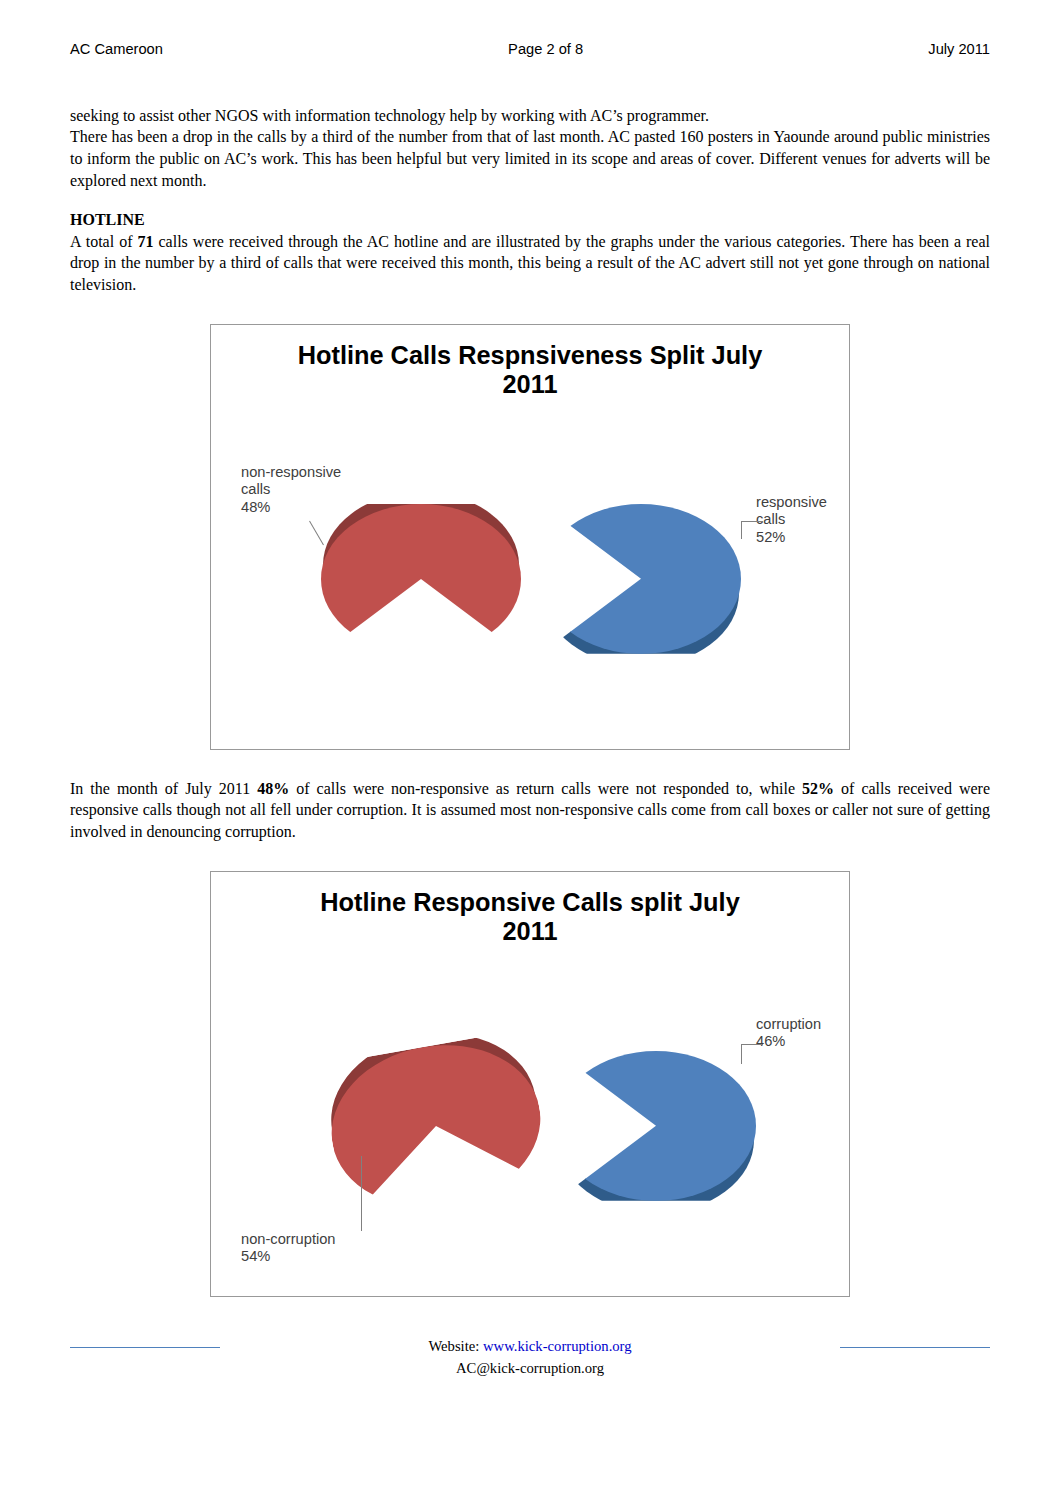AC Cameroon Page 2 of 8 July 2011
seeking to assist other NGOS with information technology help by working with AC’s programmer.
There has been a drop in the calls by a third of the number from that of last month. AC pasted 160 posters in Yaounde around public ministries to inform the public on AC’s work. This has been helpful but very limited in its scope and areas of cover. Different venues for adverts will be explored next month.
HOTLINE
A total of 71 calls were received through the AC hotline and are illustrated by the graphs under the various categories. There has been a real drop in the number by a third of calls that were received this month, this being a result of the AC advert still not yet gone through on national television.
Hotline Calls Respnsiveness Split July
2011
non-responsive
calls
48%
responsive calls
52%
In the month of July 2011 48% of calls were non-responsive as return calls were not responded to, while 52% of calls received were responsive calls though not all fell under corruption. It is assumed most non-responsive calls come from call boxes or caller not sure of getting involved in denouncing corruption.
Hotline Responsive Calls split July
2011
corruption
46%
non-corruption
54%
Website: www.kick-corruption.org
AC@kick-corruption.org